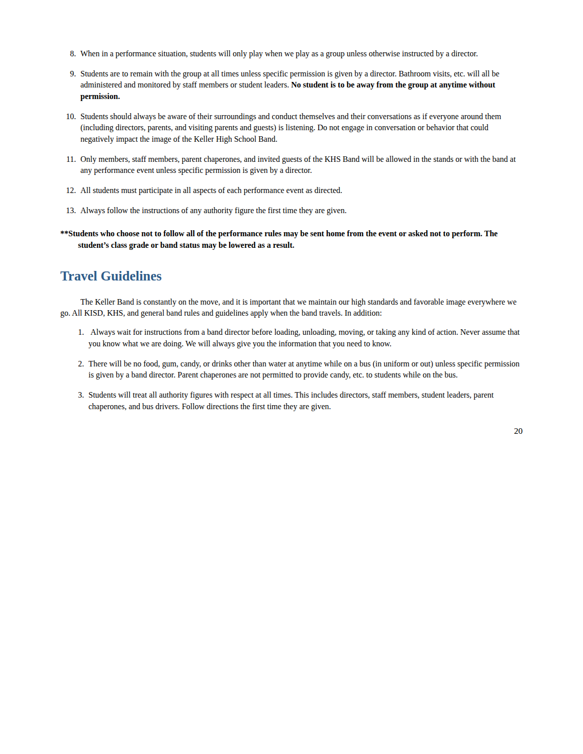When in a performance situation, students will only play when we play as a group unless otherwise instructed by a director.
Students are to remain with the group at all times unless specific permission is given by a director. Bathroom visits, etc. will all be administered and monitored by staff members or student leaders. No student is to be away from the group at anytime without permission.
Students should always be aware of their surroundings and conduct themselves and their conversations as if everyone around them (including directors, parents, and visiting parents and guests) is listening. Do not engage in conversation or behavior that could negatively impact the image of the Keller High School Band.
Only members, staff members, parent chaperones, and invited guests of the KHS Band will be allowed in the stands or with the band at any performance event unless specific permission is given by a director.
All students must participate in all aspects of each performance event as directed.
Always follow the instructions of any authority figure the first time they are given.
**Students who choose not to follow all of the performance rules may be sent home from the event or asked not to perform. The student’s class grade or band status may be lowered as a result.
Travel Guidelines
The Keller Band is constantly on the move, and it is important that we maintain our high standards and favorable image everywhere we go. All KISD, KHS, and general band rules and guidelines apply when the band travels. In addition:
Always wait for instructions from a band director before loading, unloading, moving, or taking any kind of action. Never assume that you know what we are doing. We will always give you the information that you need to know.
There will be no food, gum, candy, or drinks other than water at anytime while on a bus (in uniform or out) unless specific permission is given by a band director. Parent chaperones are not permitted to provide candy, etc. to students while on the bus.
Students will treat all authority figures with respect at all times. This includes directors, staff members, student leaders, parent chaperones, and bus drivers. Follow directions the first time they are given.
20